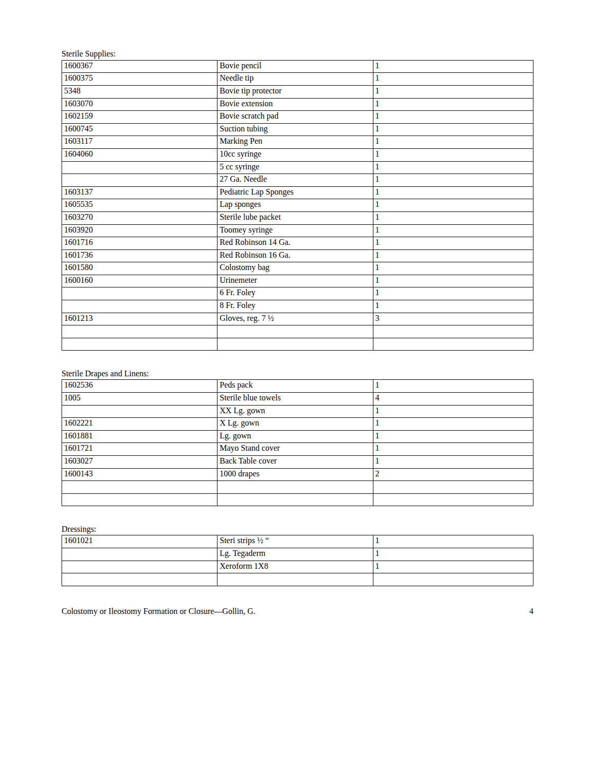Sterile Supplies:
| 1600367 | Bovie pencil | 1 |
| 1600375 | Needle tip | 1 |
| 5348 | Bovie tip protector | 1 |
| 1603070 | Bovie extension | 1 |
| 1602159 | Bovie scratch pad | 1 |
| 1600745 | Suction tubing | 1 |
| 1603117 | Marking Pen | 1 |
| 1604060 | 10cc syringe | 1 |
| | 5 cc syringe | 1 |
| | 27 Ga. Needle | 1 |
| 1603137 | Pediatric Lap Sponges | 1 |
| 1605535 | Lap sponges | 1 |
| 1603270 | Sterile lube packet | 1 |
| 1603920 | Toomey syringe | 1 |
| 1601716 | Red Robinson 14 Ga. | 1 |
| 1601736 | Red Robinson 16 Ga. | 1 |
| 1601580 | Colostomy bag | 1 |
| 1600160 | Urinemeter | 1 |
| | 6 Fr. Foley | 1 |
| | 8 Fr. Foley | 1 |
| 1601213 | Gloves, reg. 7 ½ | 3 |
Sterile Drapes and Linens:
| 1602536 | Peds pack | 1 |
| 1005 | Sterile blue towels | 4 |
| | XX Lg. gown | 1 |
| 1602221 | X Lg. gown | 1 |
| 1601881 | Lg. gown | 1 |
| 1601721 | Mayo Stand cover | 1 |
| 1603027 | Back Table cover | 1 |
| 1600143 | 1000 drapes | 2 |
Dressings:
| 1601021 | Steri strips ½ “ | 1 |
| | Lg. Tegaderm | 1 |
| | Xeroform 1X8 | 1 |
Colostomy or Ileostomy Formation or Closure—Gollin, G. 4